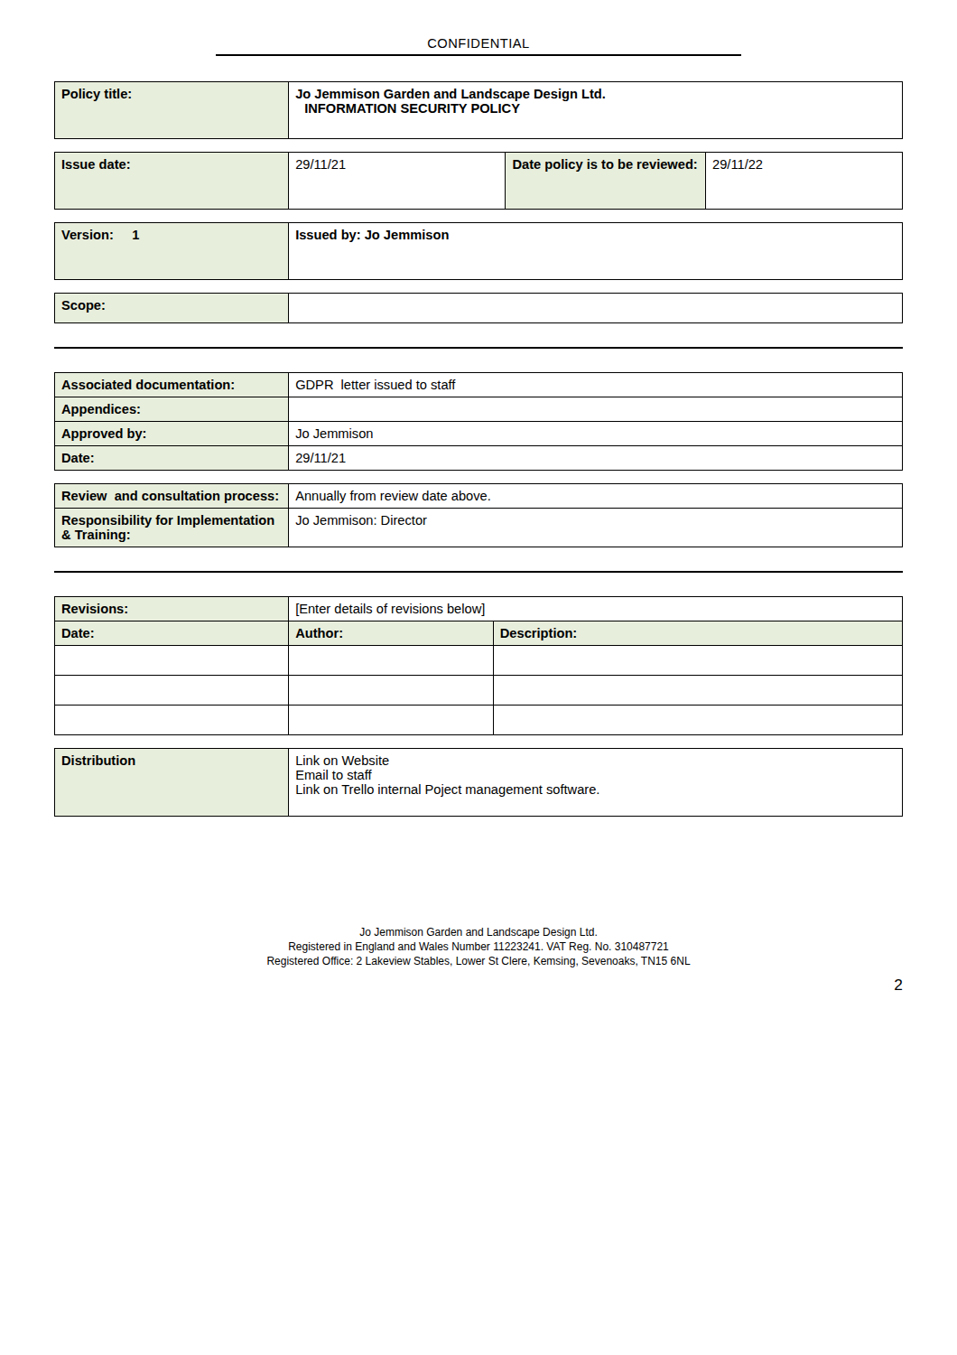CONFIDENTIAL
| Policy title: | Jo Jemmison Garden and Landscape Design Ltd. INFORMATION SECURITY POLICY |
| Issue date: | 29/11/21 | Date policy is to be reviewed: | 29/11/22 |
| Version: 1 | Issued by: Jo Jemmison |
| Scope: | |
| Associated documentation: | GDPR letter issued to staff |
| Appendices: | |
| Approved by: | Jo Jemmison |
| Date: | 29/11/21 |
| Review and consultation process: | Annually from review date above. |
| Responsibility for Implementation & Training: | Jo Jemmison: Director |
| Revisions: | [Enter details of revisions below] |
| Date: | Author: | Description: |
| Distribution | Link on Website Email to staff Link on Trello internal Poject management software. |
Jo Jemmison Garden and Landscape Design Ltd.
Registered in England and Wales Number 11223241. VAT Reg. No. 310487721
Registered Office: 2 Lakeview Stables, Lower St Clere, Kemsing, Sevenoaks, TN15 6NL
2